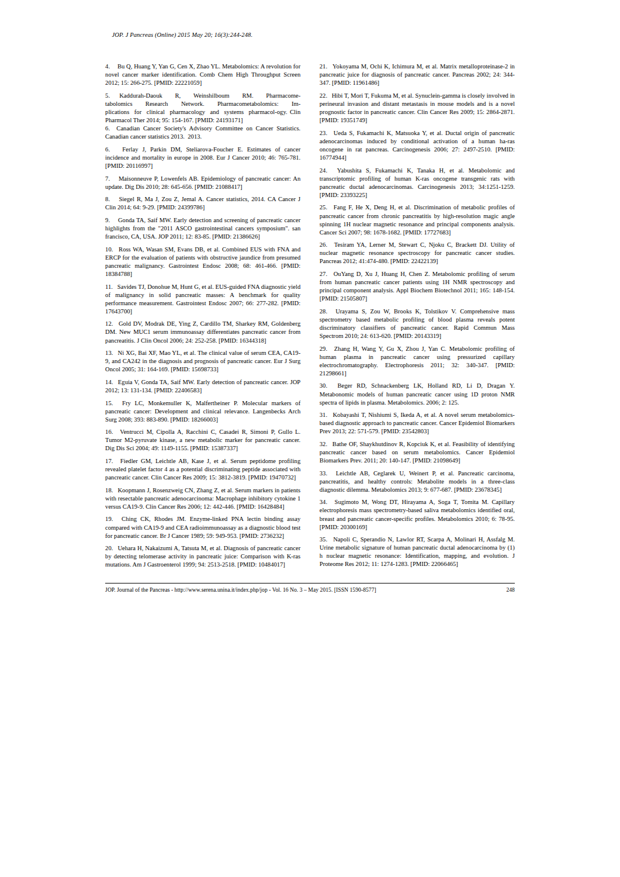JOP. J Pancreas (Online) 2015 May 20; 16(3):244-248.
4. Bu Q, Huang Y, Yan G, Cen X, Zhao YL. Metabolomics: A revolution for novel cancer marker identification. Comb Chem High Throughput Screen 2012; 15: 266-275. [PMID: 22221059]
5. Kaddurah-Daouk R, Weinshilboum RM. Pharmacome-tabolomics Research Network. Pharmacometabolomics: Im-plications for clinical pharmacology and systems pharmacol-ogy. Clin Pharmacol Ther 2014; 95: 154-167. [PMID: 24193171]
6. Canadian Cancer Society's Advisory Committee on Cancer Statistics. Canadian cancer statistics 2013. 2013.
6. Ferlay J, Parkin DM, Steliarova-Foucher E. Estimates of cancer incidence and mortality in europe in 2008. Eur J Cancer 2010; 46: 765-781. [PMID: 20116997]
7. Maisonneuve P, Lowenfels AB. Epidemiology of pancreatic cancer: An update. Dig Dis 2010; 28: 645-656. [PMID: 21088417]
8. Siegel R, Ma J, Zou Z, Jemal A. Cancer statistics, 2014. CA Cancer J Clin 2014; 64: 9-29. [PMID: 24399786]
9. Gonda TA, Saif MW. Early detection and screening of pancreatic cancer highlights from the "2011 ASCO gastrointestinal cancers symposium". san francisco, CA, USA. JOP 2011; 12: 83-85. [PMID: 21386626]
10. Ross WA, Wasan SM, Evans DB, et al. Combined EUS with FNA and ERCP for the evaluation of patients with obstructive jaundice from presumed pancreatic malignancy. Gastrointest Endosc 2008; 68: 461-466. [PMID: 18384788]
11. Savides TJ, Donohue M, Hunt G, et al. EUS-guided FNA diagnostic yield of malignancy in solid pancreatic masses: A benchmark for quality performance measurement. Gastrointest Endosc 2007; 66: 277-282. [PMID: 17643700]
12. Gold DV, Modrak DE, Ying Z, Cardillo TM, Sharkey RM, Goldenberg DM. New MUC1 serum immunoassay differentiates pancreatic cancer from pancreatitis. J Clin Oncol 2006; 24: 252-258. [PMID: 16344318]
13. Ni XG, Bai XF, Mao YL, et al. The clinical value of serum CEA, CA19-9, and CA242 in the diagnosis and prognosis of pancreatic cancer. Eur J Surg Oncol 2005; 31: 164-169. [PMID: 15698733]
14. Eguia V, Gonda TA, Saif MW. Early detection of pancreatic cancer. JOP 2012; 13: 131-134. [PMID: 22406583]
15. Fry LC, Monkemuller K, Malfertheiner P. Molecular markers of pancreatic cancer: Development and clinical relevance. Langenbecks Arch Surg 2008; 393: 883-890. [PMID: 18266003]
16. Ventrucci M, Cipolla A, Racchini C, Casadei R, Simoni P, Gullo L. Tumor M2-pyruvate kinase, a new metabolic marker for pancreatic cancer. Dig Dis Sci 2004; 49: 1149-1155. [PMID: 15387337]
17. Fiedler GM, Leichtle AB, Kase J, et al. Serum peptidome profiling revealed platelet factor 4 as a potential discriminating peptide associated with pancreatic cancer. Clin Cancer Res 2009; 15: 3812-3819. [PMID: 19470732]
18. Koopmann J, Rosenzweig CN, Zhang Z, et al. Serum markers in patients with resectable pancreatic adenocarcinoma: Macrophage inhibitory cytokine 1 versus CA19-9. Clin Cancer Res 2006; 12: 442-446. [PMID: 16428484]
19. Ching CK, Rhodes JM. Enzyme-linked PNA lectin binding assay compared with CA19-9 and CEA radioimmunoassay as a diagnostic blood test for pancreatic cancer. Br J Cancer 1989; 59: 949-953. [PMID: 2736232]
20. Uehara H, Nakaizumi A, Tatsuta M, et al. Diagnosis of pancreatic cancer by detecting telomerase activity in pancreatic juice: Comparison with K-ras mutations. Am J Gastroenterol 1999; 94: 2513-2518. [PMID: 10484017]
21. Yokoyama M, Ochi K, Ichimura M, et al. Matrix metalloproteinase-2 in pancreatic juice for diagnosis of pancreatic cancer. Pancreas 2002; 24: 344-347. [PMID: 11961486]
22. Hibi T, Mori T, Fukuma M, et al. Synuclein-gamma is closely involved in perineural invasion and distant metastasis in mouse models and is a novel prognostic factor in pancreatic cancer. Clin Cancer Res 2009; 15: 2864-2871. [PMID: 19351749]
23. Ueda S, Fukamachi K, Matsuoka Y, et al. Ductal origin of pancreatic adenocarcinomas induced by conditional activation of a human ha-ras oncogene in rat pancreas. Carcinogenesis 2006; 27: 2497-2510. [PMID: 16774944]
24. Yabushita S, Fukamachi K, Tanaka H, et al. Metabolomic and transcriptomic profiling of human K-ras oncogene transgenic rats with pancreatic ductal adenocarcinomas. Carcinogenesis 2013; 34:1251-1259. [PMID: 23393225]
25. Fang F, He X, Deng H, et al. Discrimination of metabolic profiles of pancreatic cancer from chronic pancreatitis by high-resolution magic angle spinning 1H nuclear magnetic resonance and principal components analysis. Cancer Sci 2007; 98: 1678-1682. [PMID: 17727683]
26. Tesiram YA, Lerner M, Stewart C, Njoku C, Brackett DJ. Utility of nuclear magnetic resonance spectroscopy for pancreatic cancer studies. Pancreas 2012; 41:474-480. [PMID: 22422139]
27. OuYang D, Xu J, Huang H, Chen Z. Metabolomic profiling of serum from human pancreatic cancer patients using 1H NMR spectroscopy and principal component analysis. Appl Biochem Biotechnol 2011; 165: 148-154. [PMID: 21505807]
28. Urayama S, Zou W, Brooks K, Tolstikov V. Comprehensive mass spectrometry based metabolic profiling of blood plasma reveals potent discriminatory classifiers of pancreatic cancer. Rapid Commun Mass Spectrom 2010; 24: 613-620. [PMID: 20143319]
29. Zhang H, Wang Y, Gu X, Zhou J, Yan C. Metabolomic profiling of human plasma in pancreatic cancer using pressurized capillary electrochromatography. Electrophoresis 2011; 32: 340-347. [PMID: 21298661]
30. Beger RD, Schnackenberg LK, Holland RD, Li D, Dragan Y. Metabonomic models of human pancreatic cancer using 1D proton NMR spectra of lipids in plasma. Metabolomics. 2006; 2: 125.
31. Kobayashi T, Nishiumi S, Ikeda A, et al. A novel serum metabolomics-based diagnostic approach to pancreatic cancer. Cancer Epidemiol Biomarkers Prev 2013; 22: 571-579. [PMID: 23542803]
32. Bathe OF, Shaykhutdinov R, Kopciuk K, et al. Feasibility of identifying pancreatic cancer based on serum metabolomics. Cancer Epidemiol Biomarkers Prev. 2011; 20: 140-147. [PMID: 21098649]
33. Leichtle AB, Ceglarek U, Weinert P, et al. Pancreatic carcinoma, pancreatitis, and healthy controls: Metabolite models in a three-class diagnostic dilemma. Metabolomics 2013; 9: 677-687. [PMID: 23678345]
34. Sugimoto M, Wong DT, Hirayama A, Soga T, Tomita M. Capillary electrophoresis mass spectrometry-based saliva metabolomics identified oral, breast and pancreatic cancer-specific profiles. Metabolomics 2010; 6: 78-95. [PMID: 20300169]
35. Napoli C, Sperandio N, Lawlor RT, Scarpa A, Molinari H, Assfalg M. Urine metabolic signature of human pancreatic ductal adenocarcinoma by (1) h nuclear magnetic resonance: Identification, mapping, and evolution. J Proteome Res 2012; 11: 1274-1283. [PMID: 22066465]
JOP. Journal of the Pancreas - http://www.serena.unina.it/index.php/jop - Vol. 16 No. 3 – May 2015. [ISSN 1590-8577]
248